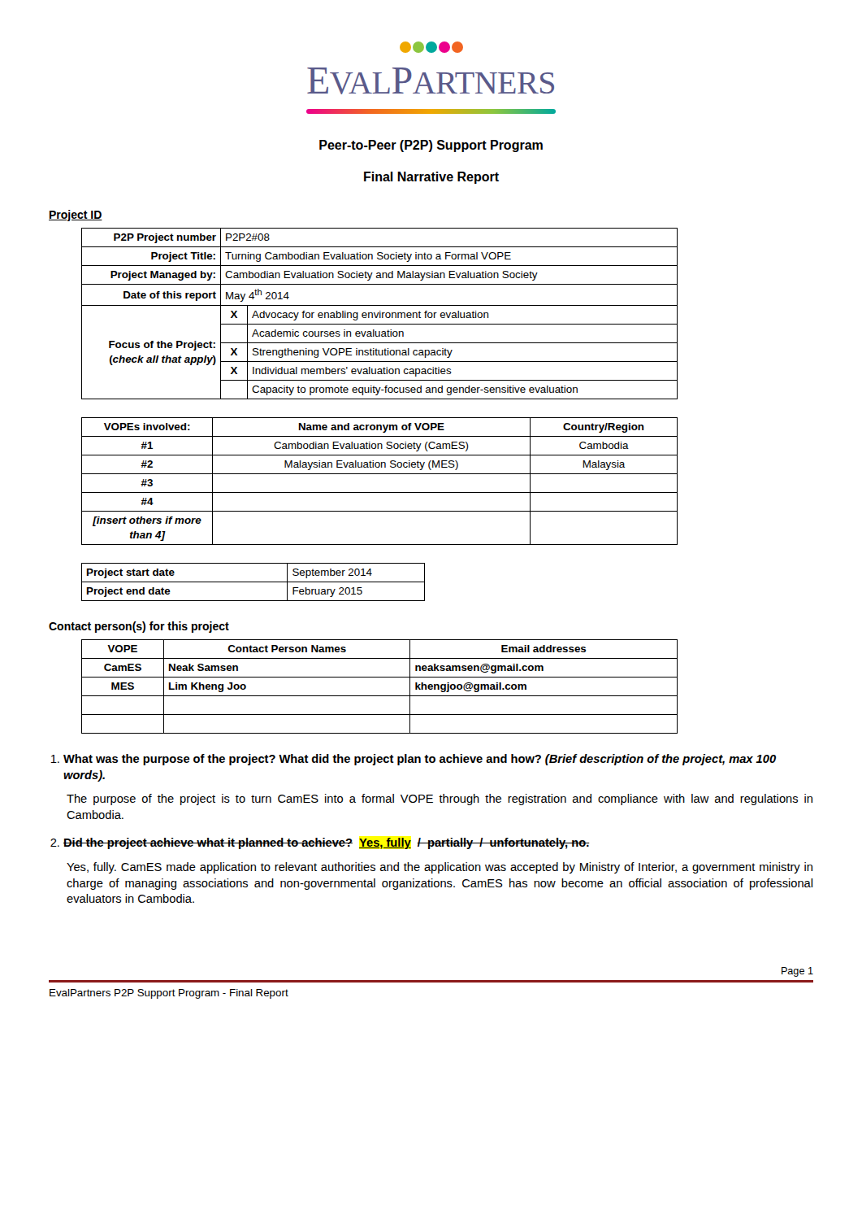EVALPARTNERS
Peer-to-Peer (P2P) Support Program
Final Narrative Report
Project ID
| P2P Project number | P2P2#08 |
| Project Title: | Turning Cambodian Evaluation Society into a Formal VOPE |
| Project Managed by: | Cambodian Evaluation Society and Malaysian Evaluation Society |
| Date of this report | May 4 th 2014 |
| Focus of the Project: ( check all that apply ) | X | Advocacy for enabling environment for evaluation |
| | Academic courses in evaluation |
| X | Strengthening VOPE institutional capacity |
| X | Individual members' evaluation capacities |
| | Capacity to promote equity-focused and gender-sensitive evaluation |
| VOPEs involved: | Name and acronym of VOPE | Country/Region |
| --- | --- | --- |
| #1 | Cambodian Evaluation Society (CamES) | Cambodia |
| #2 | Malaysian Evaluation Society (MES) | Malaysia |
| #3 | | |
| #4 | | |
| [insert others if more than 4] | | |
| Project start date | September 2014 |
| Project end date | February 2015 |
Contact person(s) for this project
| VOPE | Contact Person Names | Email addresses |
| --- | --- | --- |
| CamES | Neak Samsen | neaksamsen@gmail.com |
| MES | Lim Kheng Joo | khengjoo@gmail.com |
What was the purpose of the project? What did the project plan to achieve and how? (Brief description of the project, max 100 words).
The purpose of the project is to turn CamES into a formal VOPE through the registration and compliance with law and regulations in Cambodia.
Did the project achieve what it planned to achieve? Yes, fully / partially / unfortunately, no.
Yes, fully. CamES made application to relevant authorities and the application was accepted by Ministry of Interior, a government ministry in charge of managing associations and non-governmental organizations. CamES has now become an official association of professional evaluators in Cambodia.
Page 1
EvalPartners P2P Support Program - Final Report